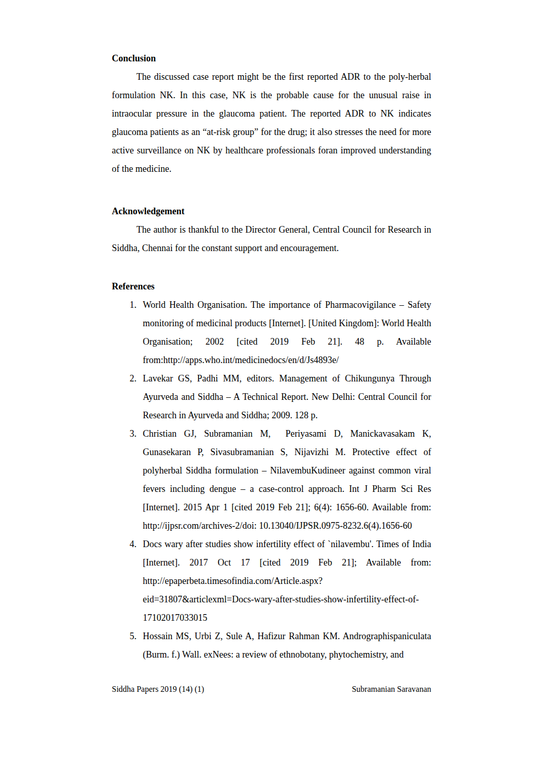Conclusion
The discussed case report might be the first reported ADR to the poly-herbal formulation NK. In this case, NK is the probable cause for the unusual raise in intraocular pressure in the glaucoma patient. The reported ADR to NK indicates glaucoma patients as an “at-risk group” for the drug; it also stresses the need for more active surveillance on NK by healthcare professionals foran improved understanding of the medicine.
Acknowledgement
The author is thankful to the Director General, Central Council for Research in Siddha, Chennai for the constant support and encouragement.
References
World Health Organisation. The importance of Pharmacovigilance – Safety monitoring of medicinal products [Internet]. [United Kingdom]: World Health Organisation; 2002 [cited 2019 Feb 21]. 48 p. Available from:http://apps.who.int/medicinedocs/en/d/Js4893e/
Lavekar GS, Padhi MM, editors. Management of Chikungunya Through Ayurveda and Siddha – A Technical Report. New Delhi: Central Council for Research in Ayurveda and Siddha; 2009. 128 p.
Christian GJ, Subramanian M, Periyasami D, Manickavasakam K, Gunasekaran P, Sivasubramanian S, Nijavizhi M. Protective effect of polyherbal Siddha formulation – NilavembuKudineer against common viral fevers including dengue – a case-control approach. Int J Pharm Sci Res [Internet]. 2015 Apr 1 [cited 2019 Feb 21]; 6(4): 1656-60. Available from: http://ijpsr.com/archives-2/doi: 10.13040/IJPSR.0975-8232.6(4).1656-60
Docs wary after studies show infertility effect of `nilavembu'. Times of India [Internet]. 2017 Oct 17 [cited 2019 Feb 21]; Available from: http://epaperbeta.timesofindia.com/Article.aspx?eid=31807&articlexml=Docs-wary-after-studies-show-infertility-effect-of-17102017033015
Hossain MS, Urbi Z, Sule A, Hafizur Rahman KM. Andrographispaniculata (Burm. f.) Wall. exNees: a review of ethnobotany, phytochemistry, and
Siddha Papers 2019 (14) (1)
Subramanian Saravanan